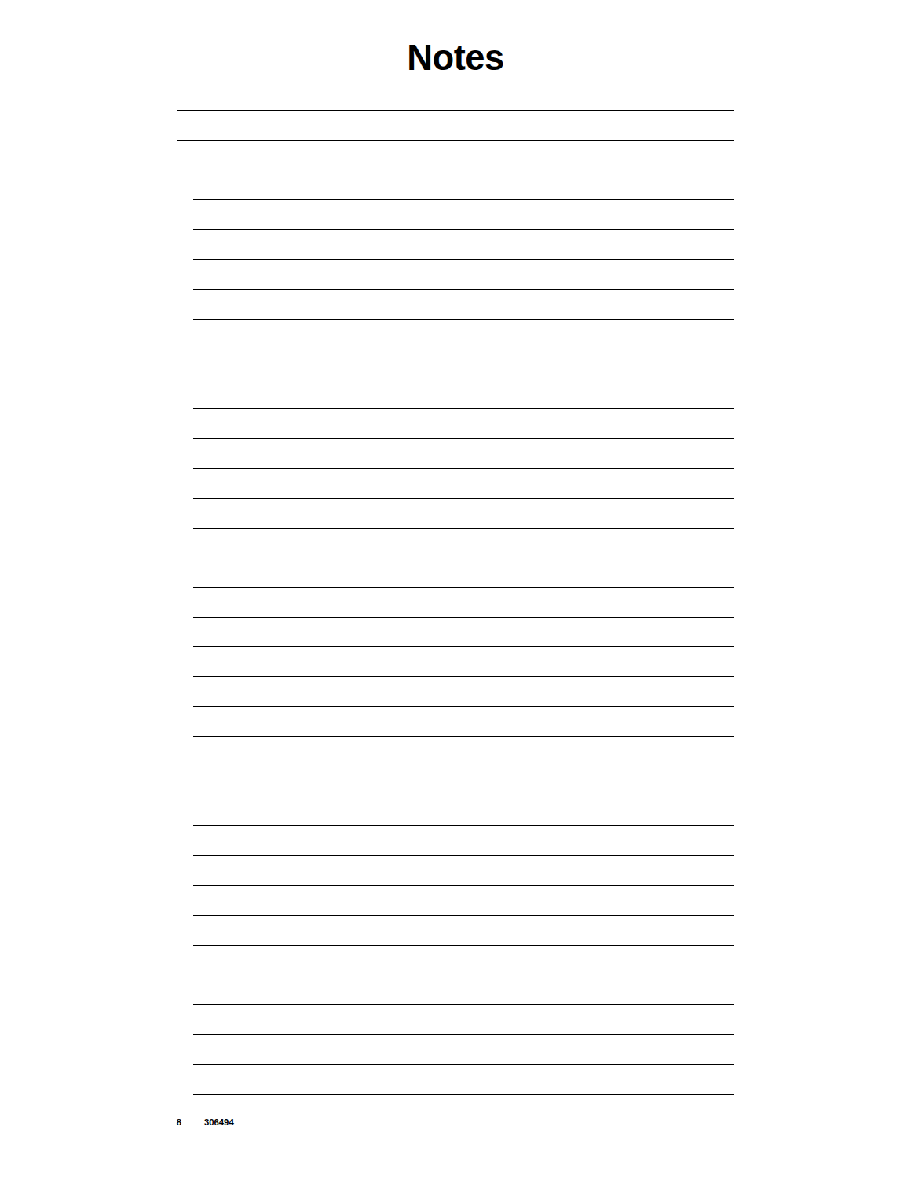Notes
8306494